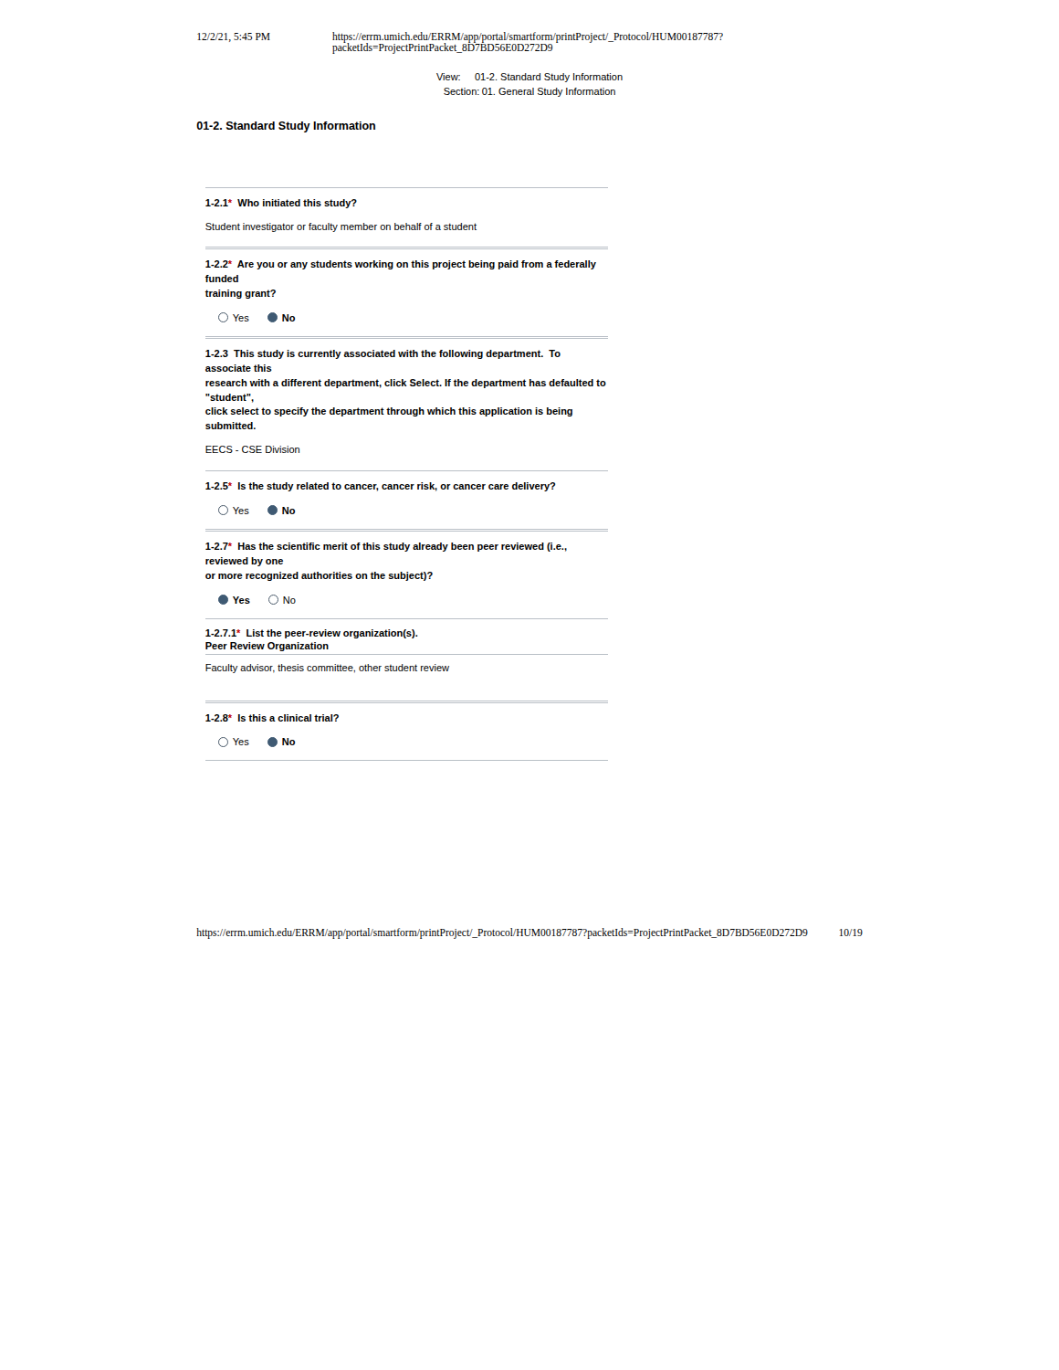12/2/21, 5:45 PM
https://errm.umich.edu/ERRM/app/portal/smartform/printProject/_Protocol/HUM00187787?packetIds=ProjectPrintPacket_8D7BD56E0D272D9
View: 01-2. Standard Study Information
Section: 01. General Study Information
01-2. Standard Study Information
1-2.1* Who initiated this study?
Student investigator or faculty member on behalf of a student
1-2.2* Are you or any students working on this project being paid from a federally funded
training grant?
Yes No
1-2.3 This study is currently associated with the following department. To associate this
research with a different department, click Select. If the department has defaulted to "student",
click select to specify the department through which this application is being submitted.
EECS - CSE Division
1-2.5* Is the study related to cancer, cancer risk, or cancer care delivery?
Yes No
1-2.7* Has the scientific merit of this study already been peer reviewed (i.e., reviewed by one
or more recognized authorities on the subject)?
Yes No
1-2.7.1* List the peer-review organization(s).
Peer Review Organization
Faculty advisor, thesis committee, other student review
1-2.8* Is this a clinical trial?
Yes No
https://errm.umich.edu/ERRM/app/portal/smartform/printProject/_Protocol/HUM00187787?packetIds=ProjectPrintPacket_8D7BD56E0D272D9
10/19